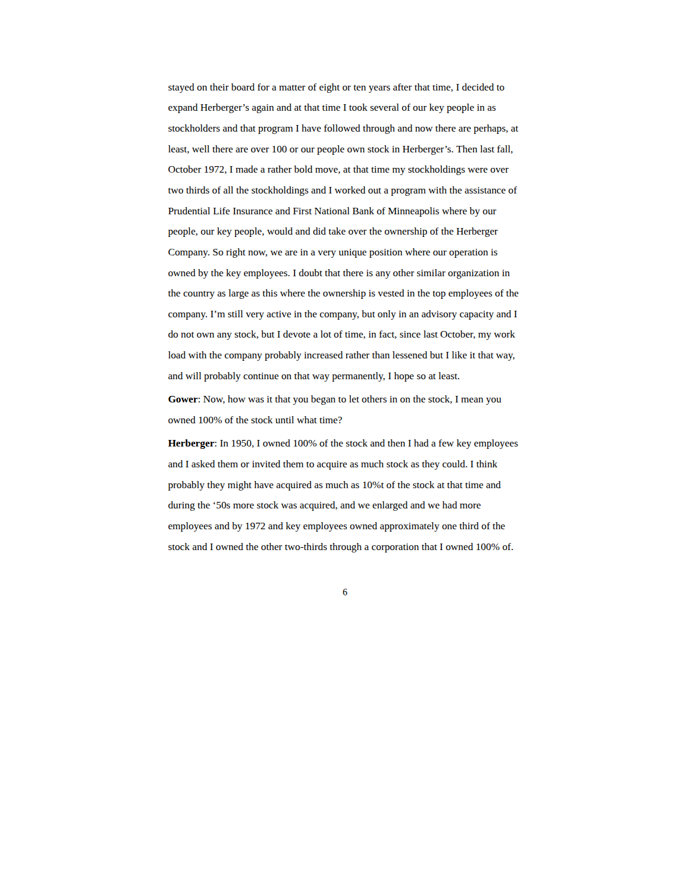stayed on their board for a matter of eight or ten years after that time, I decided to expand Herberger’s again and at that time I took several of our key people in as stockholders and that program I have followed through and now there are perhaps, at least, well there are over 100 or our people own stock in Herberger’s. Then last fall, October 1972, I made a rather bold move, at that time my stockholdings were over two thirds of all the stockholdings and I worked out a program with the assistance of Prudential Life Insurance and First National Bank of Minneapolis where by our people, our key people, would and did take over the ownership of the Herberger Company. So right now, we are in a very unique position where our operation is owned by the key employees. I doubt that there is any other similar organization in the country as large as this where the ownership is vested in the top employees of the company. I’m still very active in the company, but only in an advisory capacity and I do not own any stock, but I devote a lot of time, in fact, since last October, my work load with the company probably increased rather than lessened but I like it that way, and will probably continue on that way permanently, I hope so at least.
Gower: Now, how was it that you began to let others in on the stock, I mean you owned 100% of the stock until what time?
Herberger: In 1950, I owned 100% of the stock and then I had a few key employees and I asked them or invited them to acquire as much stock as they could. I think probably they might have acquired as much as 10%t of the stock at that time and during the ‘50s more stock was acquired, and we enlarged and we had more employees and by 1972 and key employees owned approximately one third of the stock and I owned the other two-thirds through a corporation that I owned 100% of.
6